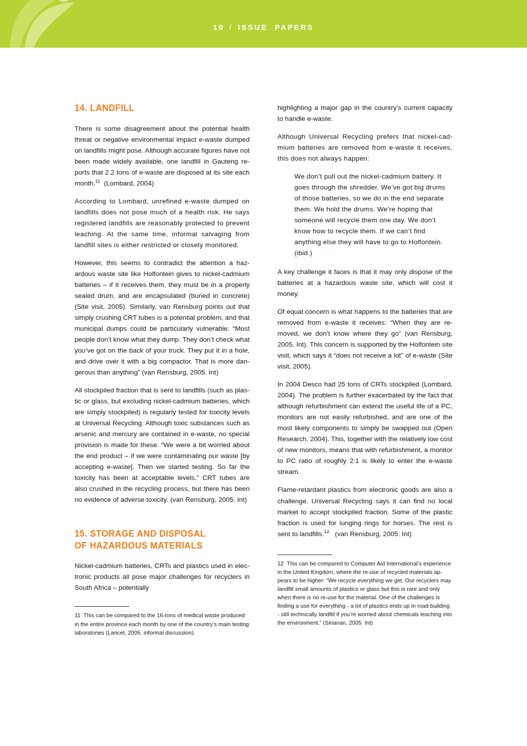10/ISSUE PAPERS
14. LANDFILL
There is some disagreement about the potential health threat or negative environmental impact e-waste dumped on landfills might pose. Although accurate figures have not been made widely available, one landfill in Gauteng reports that 2.2 tons of e-waste are disposed at its site each month.11 (Lombard, 2004)
According to Lombard, unrefined e-waste dumped on landfills does not pose much of a health risk. He says registered landfills are reasonably protected to prevent leaching. At the same time, informal salvaging from landfill sites is either restricted or closely monitored.
However, this seems to contradict the attention a hazardous waste site like Holfontein gives to nickel-cadmium batteries – if it receives them, they must be in a properly sealed drum, and are encapsulated (buried in concrete) (Site visit, 2005). Similarly, van Rensburg points out that simply crushing CRT tubes is a potential problem, and that municipal dumps could be particularly vulnerable: “Most people don’t know what they dump. They don’t check what you’ve got on the back of your truck. They put it in a hole, and drive over it with a big compactor. That is more dangerous than anything” (van Rensburg, 2005. Int)
All stockpiled fraction that is sent to landfills (such as plastic or glass, but excluding nickel-cadmium batteries, which are simply stockpiled) is regularly tested for toxicity levels at Universal Recycling. Although toxic substances such as arsenic and mercury are contained in e-waste, no special provision is made for these. “We were a bit worried about the end product – if we were contaminating our waste [by accepting e-waste]. Then we started testing. So far the toxicity has been at acceptable levels.” CRT tubes are also crushed in the recycling process, but there has been no evidence of adverse toxicity. (van Rensburg, 2005. Int)
15. STORAGE AND DISPOSAL
OF HAZARDOUS MATERIALS
Nickel-cadmium batteries, CRTs and plastics used in electronic products all pose major challenges for recyclers in South Africa – potentially
11 This can be compared to the 16-tons of medical waste produced in the entire province each month by one of the country’s main testing laboratories (Lancet, 2005. informal discussion).
highlighting a major gap in the country’s current capacity to handle e-waste.
Although Universal Recycling prefers that nickel-cadmium batteries are removed from e-waste it receives, this does not always happen:
We don’t pull out the nickel-cadmium battery. It goes through the shredder. We’ve got big drums of those batteries, so we do in the end separate them. We hold the drums. We’re hoping that someone will recycle them one day. We don’t know how to recycle them. If we can’t find anything else they will have to go to Holfontein. (ibid.)
A key challenge it faces is that it may only dispose of the batteries at a hazardous waste site, which will cost it money.
Of equal concern is what happens to the batteries that are removed from e-waste it receives: “When they are removed, we don’t know where they go” (van Rensburg, 2005. Int). This concern is supported by the Holfontein site visit, which says it “does not receive a lot” of e-waste (Site visit, 2005).
In 2004 Desco had 25 tons of CRTs stockpiled (Lombard, 2004). The problem is further exacerbated by the fact that although refurbishment can extend the useful life of a PC, monitors are not easily refurbished, and are one of the most likely components to simply be swapped out (Open Research, 2004). This, together with the relatively low cost of new monitors, means that with refurbishment, a monitor to PC ratio of roughly 2:1 is likely to enter the e-waste stream.
Flame-retardant plastics from electronic goods are also a challenge. Universal Recycling says it can find no local market to accept stockpiled fraction. Some of the plastic fraction is used for lunging rings for horses. The rest is sent to landfills.12 (van Rensburg, 2005. Int)
12 This can be compared to Computer Aid International’s experience in the United Kingdom, where the re-use of recycled materials appears to be higher: “We recycle everything we get. Our recyclers may landfill small amounts of plastics or glass but this is rare and only when there is no re-use for the material. One of the challenges is finding a use for everything - a lot of plastics ends up in road building - still technically landfill if you’re worried about chemicals leaching into the environment.” (Sinanan, 2005. Int)